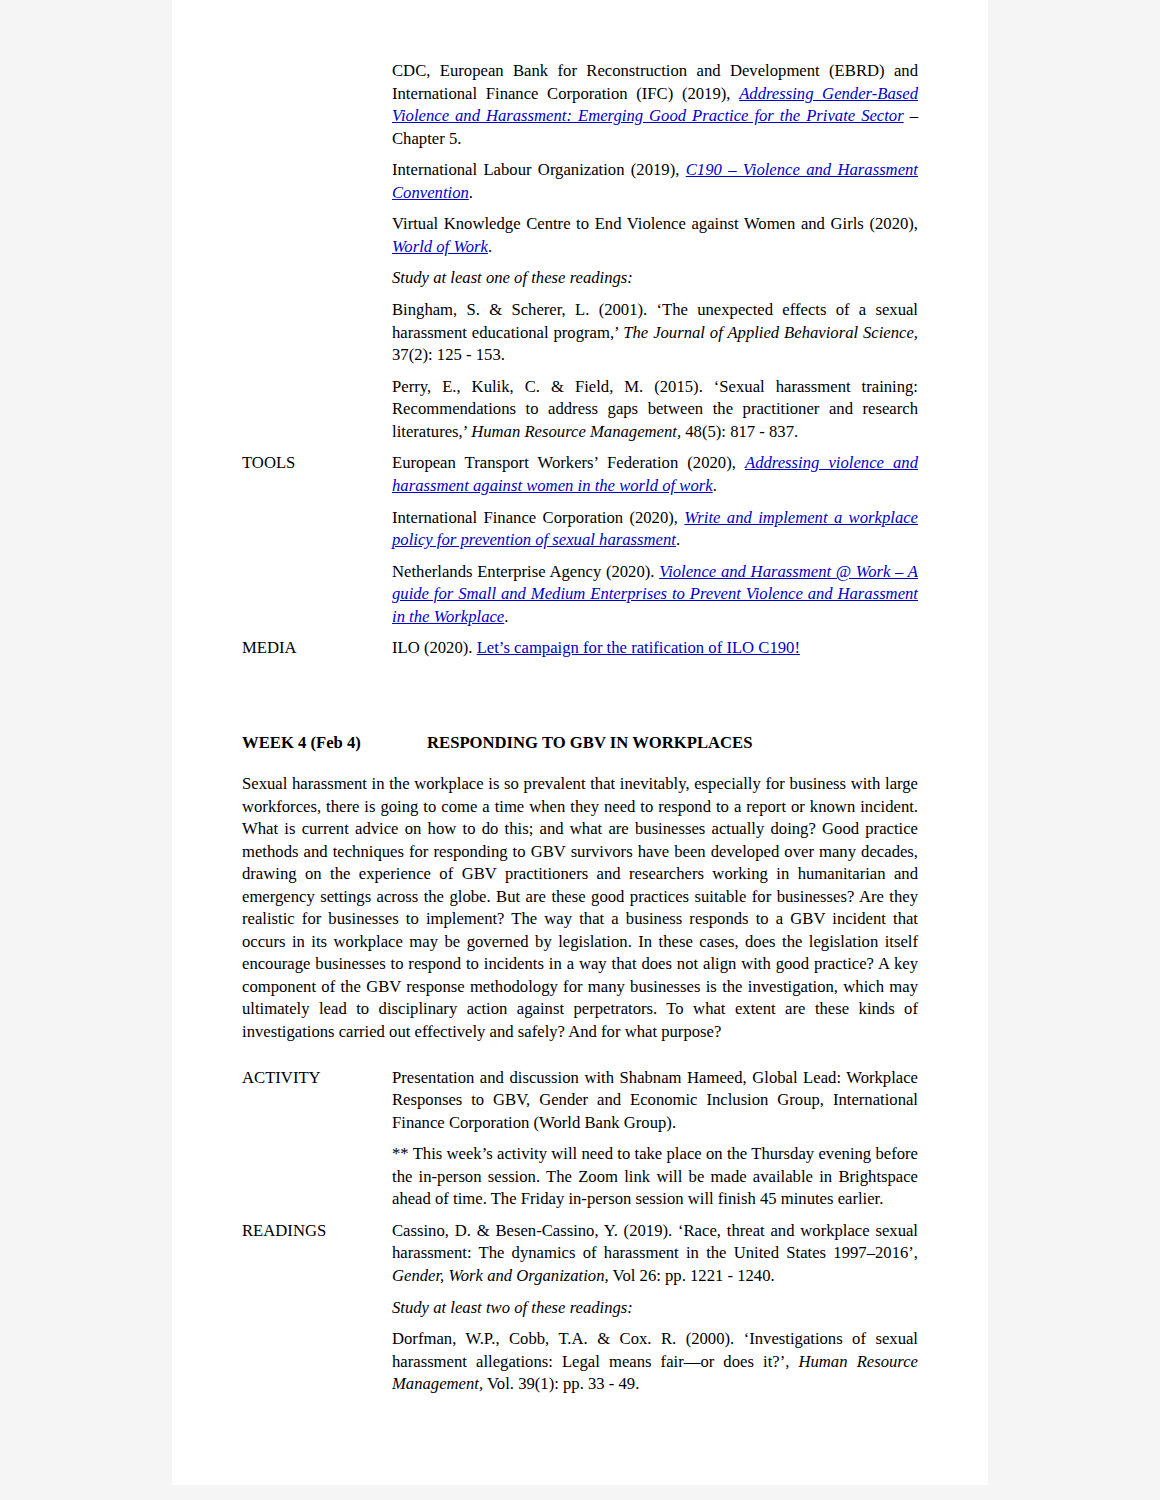CDC, European Bank for Reconstruction and Development (EBRD) and International Finance Corporation (IFC) (2019), Addressing Gender-Based Violence and Harassment: Emerging Good Practice for the Private Sector – Chapter 5.
International Labour Organization (2019), C190 – Violence and Harassment Convention.
Virtual Knowledge Centre to End Violence against Women and Girls (2020), World of Work.
Study at least one of these readings:
Bingham, S. & Scherer, L. (2001). ‘The unexpected effects of a sexual harassment educational program,’ The Journal of Applied Behavioral Science, 37(2): 125 - 153.
Perry, E., Kulik, C. & Field, M. (2015). ‘Sexual harassment training: Recommendations to address gaps between the practitioner and research literatures,’ Human Resource Management, 48(5): 817 - 837.
TOOLS
European Transport Workers’ Federation (2020), Addressing violence and harassment against women in the world of work.
International Finance Corporation (2020), Write and implement a workplace policy for prevention of sexual harassment.
Netherlands Enterprise Agency (2020). Violence and Harassment @ Work – A guide for Small and Medium Enterprises to Prevent Violence and Harassment in the Workplace.
MEDIA
ILO (2020). Let’s campaign for the ratification of ILO C190!
WEEK 4 (Feb 4) RESPONDING TO GBV IN WORKPLACES
Sexual harassment in the workplace is so prevalent that inevitably, especially for business with large workforces, there is going to come a time when they need to respond to a report or known incident. What is current advice on how to do this; and what are businesses actually doing? Good practice methods and techniques for responding to GBV survivors have been developed over many decades, drawing on the experience of GBV practitioners and researchers working in humanitarian and emergency settings across the globe. But are these good practices suitable for businesses? Are they realistic for businesses to implement? The way that a business responds to a GBV incident that occurs in its workplace may be governed by legislation. In these cases, does the legislation itself encourage businesses to respond to incidents in a way that does not align with good practice? A key component of the GBV response methodology for many businesses is the investigation, which may ultimately lead to disciplinary action against perpetrators. To what extent are these kinds of investigations carried out effectively and safely? And for what purpose?
ACTIVITY
Presentation and discussion with Shabnam Hameed, Global Lead: Workplace Responses to GBV, Gender and Economic Inclusion Group, International Finance Corporation (World Bank Group).
** This week’s activity will need to take place on the Thursday evening before the in-person session. The Zoom link will be made available in Brightspace ahead of time. The Friday in-person session will finish 45 minutes earlier.
READINGS
Cassino, D. & Besen-Cassino, Y. (2019). ‘Race, threat and workplace sexual harassment: The dynamics of harassment in the United States 1997–2016’, Gender, Work and Organization, Vol 26: pp. 1221 - 1240.
Study at least two of these readings:
Dorfman, W.P., Cobb, T.A. & Cox. R. (2000). ‘Investigations of sexual harassment allegations: Legal means fair—or does it?’, Human Resource Management, Vol. 39(1): pp. 33 - 49.